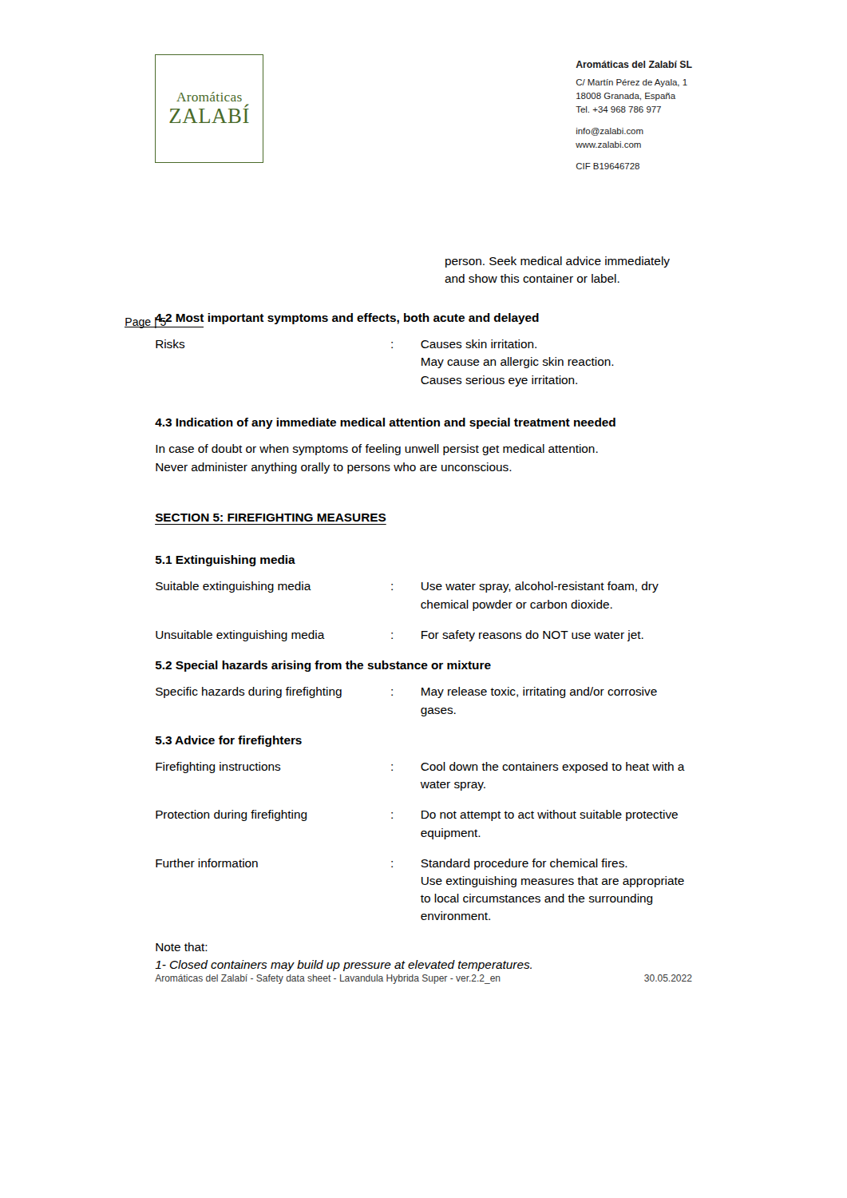Aromáticas
ZALABÍ
Aromáticas del Zalabí SL
C/ Martín Pérez de Ayala, 1
18008 Granada, España
Tel. +34 968 786 977
info@zalabi.com
www.zalabi.com
CIF B19646728
Page | 5
person. Seek medical advice immediately and show this container or label.
4.2 Most important symptoms and effects, both acute and delayed
| Risks | : | Causes skin irritation. May cause an allergic skin reaction. Causes serious eye irritation. |
4.3 Indication of any immediate medical attention and special treatment needed
In case of doubt or when symptoms of feeling unwell persist get medical attention.
Never administer anything orally to persons who are unconscious.
SECTION 5: FIREFIGHTING MEASURES
5.1 Extinguishing media
| Suitable extinguishing media | : | Use water spray, alcohol-resistant foam, dry chemical powder or carbon dioxide. |
| Unsuitable extinguishing media | : | For safety reasons do NOT use water jet. |
5.2 Special hazards arising from the substance or mixture
| Specific hazards during firefighting | : | May release toxic, irritating and/or corrosive gases. |
5.3 Advice for firefighters
| Firefighting instructions | : | Cool down the containers exposed to heat with a water spray. |
| Protection during firefighting | : | Do not attempt to act without suitable protective equipment. |
| Further information | : | Standard procedure for chemical fires. Use extinguishing measures that are appropriate to local circumstances and the surrounding environment. |
Note that:
1- Closed containers may build up pressure at elevated temperatures.
Aromáticas del Zalabí - Safety data sheet - Lavandula Hybrida Super - ver.2.2_en
30.05.2022